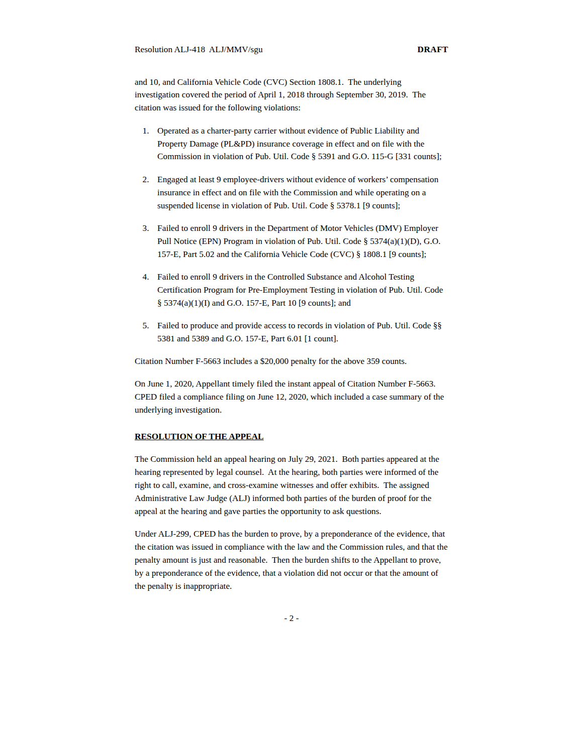Resolution ALJ-418 ALJ/MMV/sgu
DRAFT
and 10, and California Vehicle Code (CVC) Section 1808.1. The underlying investigation covered the period of April 1, 2018 through September 30, 2019. The citation was issued for the following violations:
Operated as a charter-party carrier without evidence of Public Liability and Property Damage (PL&PD) insurance coverage in effect and on file with the Commission in violation of Pub. Util. Code § 5391 and G.O. 115-G [331 counts];
Engaged at least 9 employee-drivers without evidence of workers’ compensation insurance in effect and on file with the Commission and while operating on a suspended license in violation of Pub. Util. Code § 5378.1 [9 counts];
Failed to enroll 9 drivers in the Department of Motor Vehicles (DMV) Employer Pull Notice (EPN) Program in violation of Pub. Util. Code § 5374(a)(1)(D), G.O. 157-E, Part 5.02 and the California Vehicle Code (CVC) § 1808.1 [9 counts];
Failed to enroll 9 drivers in the Controlled Substance and Alcohol Testing Certification Program for Pre-Employment Testing in violation of Pub. Util. Code § 5374(a)(1)(I) and G.O. 157-E, Part 10 [9 counts]; and
Failed to produce and provide access to records in violation of Pub. Util. Code §§ 5381 and 5389 and G.O. 157-E, Part 6.01 [1 count].
Citation Number F-5663 includes a $20,000 penalty for the above 359 counts.
On June 1, 2020, Appellant timely filed the instant appeal of Citation Number F-5663. CPED filed a compliance filing on June 12, 2020, which included a case summary of the underlying investigation.
RESOLUTION OF THE APPEAL
The Commission held an appeal hearing on July 29, 2021. Both parties appeared at the hearing represented by legal counsel. At the hearing, both parties were informed of the right to call, examine, and cross-examine witnesses and offer exhibits. The assigned Administrative Law Judge (ALJ) informed both parties of the burden of proof for the appeal at the hearing and gave parties the opportunity to ask questions.
Under ALJ-299, CPED has the burden to prove, by a preponderance of the evidence, that the citation was issued in compliance with the law and the Commission rules, and that the penalty amount is just and reasonable. Then the burden shifts to the Appellant to prove, by a preponderance of the evidence, that a violation did not occur or that the amount of the penalty is inappropriate.
- 2 -